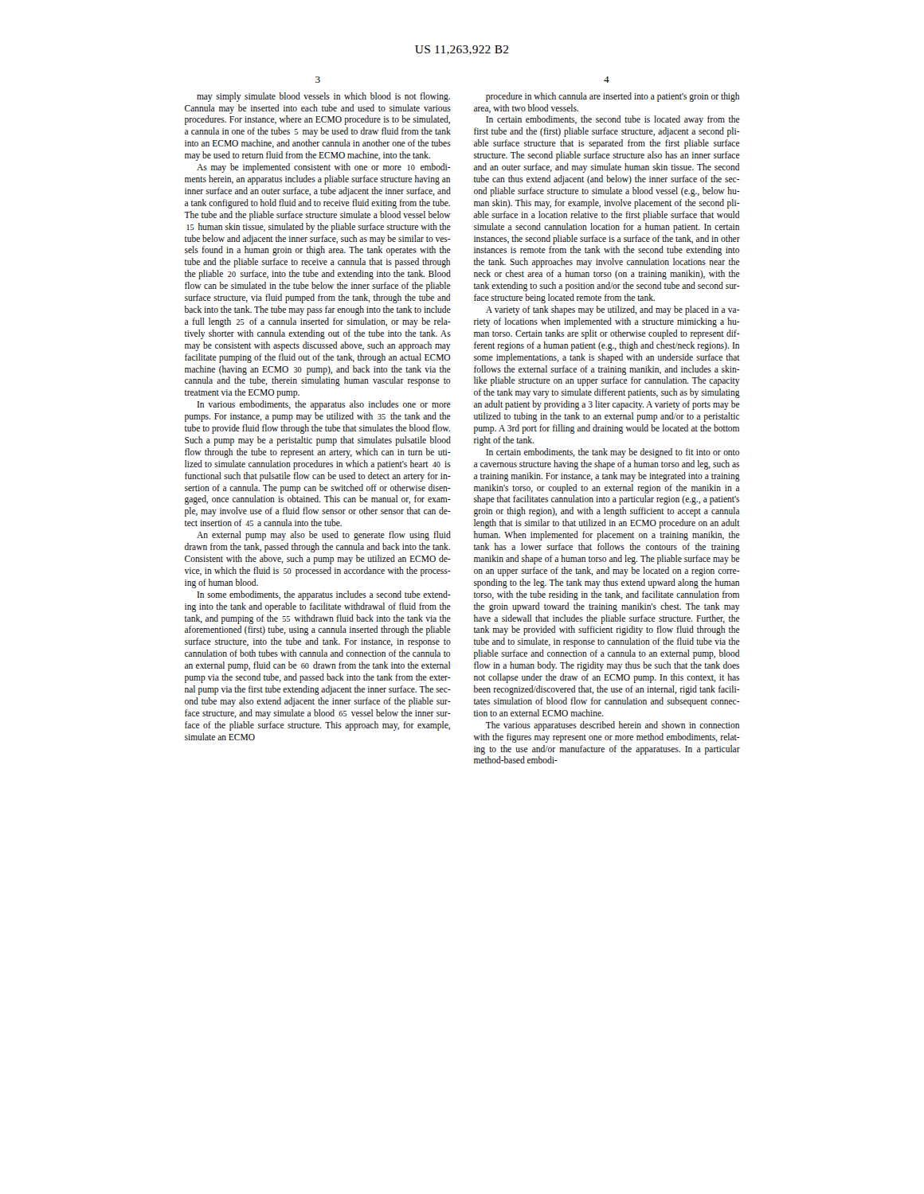US 11,263,922 B2
3
4
may simply simulate blood vessels in which blood is not flowing. Cannula may be inserted into each tube and used to simulate various procedures. For instance, where an ECMO procedure is to be simulated, a cannula in one of the tubes 5 may be used to draw fluid from the tank into an ECMO machine, and another cannula in another one of the tubes may be used to return fluid from the ECMO machine, into the tank.
As may be implemented consistent with one or more 10 embodiments herein, an apparatus includes a pliable surface structure having an inner surface and an outer surface, a tube adjacent the inner surface, and a tank configured to hold fluid and to receive fluid exiting from the tube. The tube and the pliable surface structure simulate a blood vessel below 15 human skin tissue, simulated by the pliable surface structure with the tube below and adjacent the inner surface, such as may be similar to vessels found in a human groin or thigh area. The tank operates with the tube and the pliable surface to receive a cannula that is passed through the pliable 20 surface, into the tube and extending into the tank. Blood flow can be simulated in the tube below the inner surface of the pliable surface structure, via fluid pumped from the tank, through the tube and back into the tank. The tube may pass far enough into the tank to include a full length 25 of a cannula inserted for simulation, or may be relatively shorter with cannula extending out of the tube into the tank. As may be consistent with aspects discussed above, such an approach may facilitate pumping of the fluid out of the tank, through an actual ECMO machine (having an ECMO 30 pump), and back into the tank via the cannula and the tube, therein simulating human vascular response to treatment via the ECMO pump.
In various embodiments, the apparatus also includes one or more pumps. For instance, a pump may be utilized with 35 the tank and the tube to provide fluid flow through the tube that simulates the blood flow. Such a pump may be a peristaltic pump that simulates pulsatile blood flow through the tube to represent an artery, which can in turn be utilized to simulate cannulation procedures in which a patient's heart 40 is functional such that pulsatile flow can be used to detect an artery for insertion of a cannula. The pump can be switched off or otherwise disengaged, once cannulation is obtained. This can be manual or, for example, may involve use of a fluid flow sensor or other sensor that can detect insertion of 45 a cannula into the tube.
An external pump may also be used to generate flow using fluid drawn from the tank, passed through the cannula and back into the tank. Consistent with the above, such a pump may be utilized an ECMO device, in which the fluid is 50 processed in accordance with the processing of human blood.
In some embodiments, the apparatus includes a second tube extending into the tank and operable to facilitate withdrawal of fluid from the tank, and pumping of the 55 withdrawn fluid back into the tank via the aforementioned (first) tube, using a cannula inserted through the pliable surface structure, into the tube and tank. For instance, in response to cannulation of both tubes with cannula and connection of the cannula to an external pump, fluid can be 60 drawn from the tank into the external pump via the second tube, and passed back into the tank from the external pump via the first tube extending adjacent the inner surface. The second tube may also extend adjacent the inner surface of the pliable surface structure, and may simulate a blood 65 vessel below the inner surface of the pliable surface structure. This approach may, for example, simulate an ECMO
procedure in which cannula are inserted into a patient's groin or thigh area, with two blood vessels.
In certain embodiments, the second tube is located away from the first tube and the (first) pliable surface structure, adjacent a second pliable surface structure that is separated from the first pliable surface structure. The second pliable surface structure also has an inner surface and an outer surface, and may simulate human skin tissue. The second tube can thus extend adjacent (and below) the inner surface of the second pliable surface structure to simulate a blood vessel (e.g., below human skin). This may, for example, involve placement of the second pliable surface in a location relative to the first pliable surface that would simulate a second cannulation location for a human patient. In certain instances, the second pliable surface is a surface of the tank, and in other instances is remote from the tank with the second tube extending into the tank. Such approaches may involve cannulation locations near the neck or chest area of a human torso (on a training manikin), with the tank extending to such a position and/or the second tube and second surface structure being located remote from the tank.
A variety of tank shapes may be utilized, and may be placed in a variety of locations when implemented with a structure mimicking a human torso. Certain tanks are split or otherwise coupled to represent different regions of a human patient (e.g., thigh and chest/neck regions). In some implementations, a tank is shaped with an underside surface that follows the external surface of a training manikin, and includes a skin-like pliable structure on an upper surface for cannulation. The capacity of the tank may vary to simulate different patients, such as by simulating an adult patient by providing a 3 liter capacity. A variety of ports may be utilized to tubing in the tank to an external pump and/or to a peristaltic pump. A 3rd port for filling and draining would be located at the bottom right of the tank.
In certain embodiments, the tank may be designed to fit into or onto a cavernous structure having the shape of a human torso and leg, such as a training manikin. For instance, a tank may be integrated into a training manikin's torso, or coupled to an external region of the manikin in a shape that facilitates cannulation into a particular region (e.g., a patient's groin or thigh region), and with a length sufficient to accept a cannula length that is similar to that utilized in an ECMO procedure on an adult human. When implemented for placement on a training manikin, the tank has a lower surface that follows the contours of the training manikin and shape of a human torso and leg. The pliable surface may be on an upper surface of the tank, and may be located on a region corresponding to the leg. The tank may thus extend upward along the human torso, with the tube residing in the tank, and facilitate cannulation from the groin upward toward the training manikin's chest. The tank may have a sidewall that includes the pliable surface structure. Further, the tank may be provided with sufficient rigidity to flow fluid through the tube and to simulate, in response to cannulation of the fluid tube via the pliable surface and connection of a cannula to an external pump, blood flow in a human body. The rigidity may thus be such that the tank does not collapse under the draw of an ECMO pump. In this context, it has been recognized/discovered that, the use of an internal, rigid tank facilitates simulation of blood flow for cannulation and subsequent connection to an external ECMO machine.
The various apparatuses described herein and shown in connection with the figures may represent one or more method embodiments, relating to the use and/or manufacture of the apparatuses. In a particular method-based embodi-